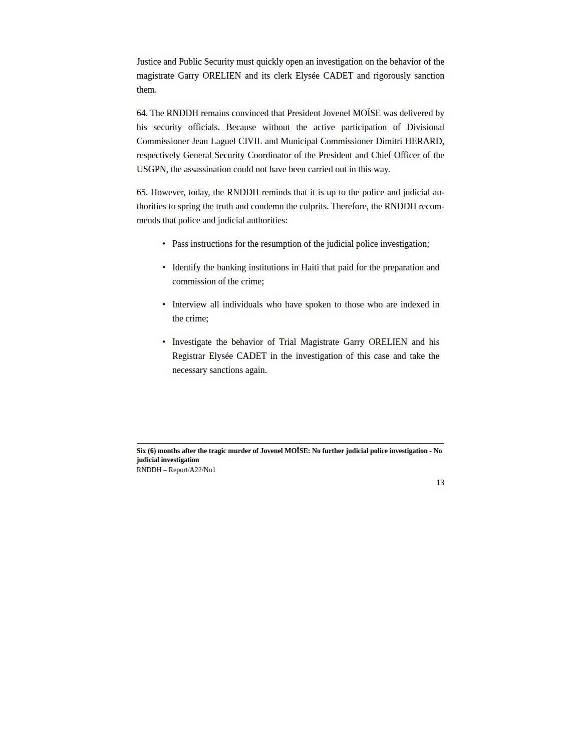Justice and Public Security must quickly open an investigation on the behavior of the magistrate Garry ORELIEN and its clerk Elysée CADET and rigorously sanction them.
64. The RNDDH remains convinced that President Jovenel MOÏSE was delivered by his security officials. Because without the active participation of Divisional Commissioner Jean Laguel CIVIL and Municipal Commissioner Dimitri HERARD, respectively General Security Coordinator of the President and Chief Officer of the USGPN, the assassination could not have been carried out in this way.
65. However, today, the RNDDH reminds that it is up to the police and judicial authorities to spring the truth and condemn the culprits. Therefore, the RNDDH recommends that police and judicial authorities:
Pass instructions for the resumption of the judicial police investigation;
Identify the banking institutions in Haiti that paid for the preparation and commission of the crime;
Interview all individuals who have spoken to those who are indexed in the crime;
Investigate the behavior of Trial Magistrate Garry ORELIEN and his Registrar Elysée CADET in the investigation of this case and take the necessary sanctions again.
Six (6) months after the tragic murder of Jovenel MOÏSE: No further judicial police investigation - No judicial investigation
RNDDH – Report/A22/No1
13